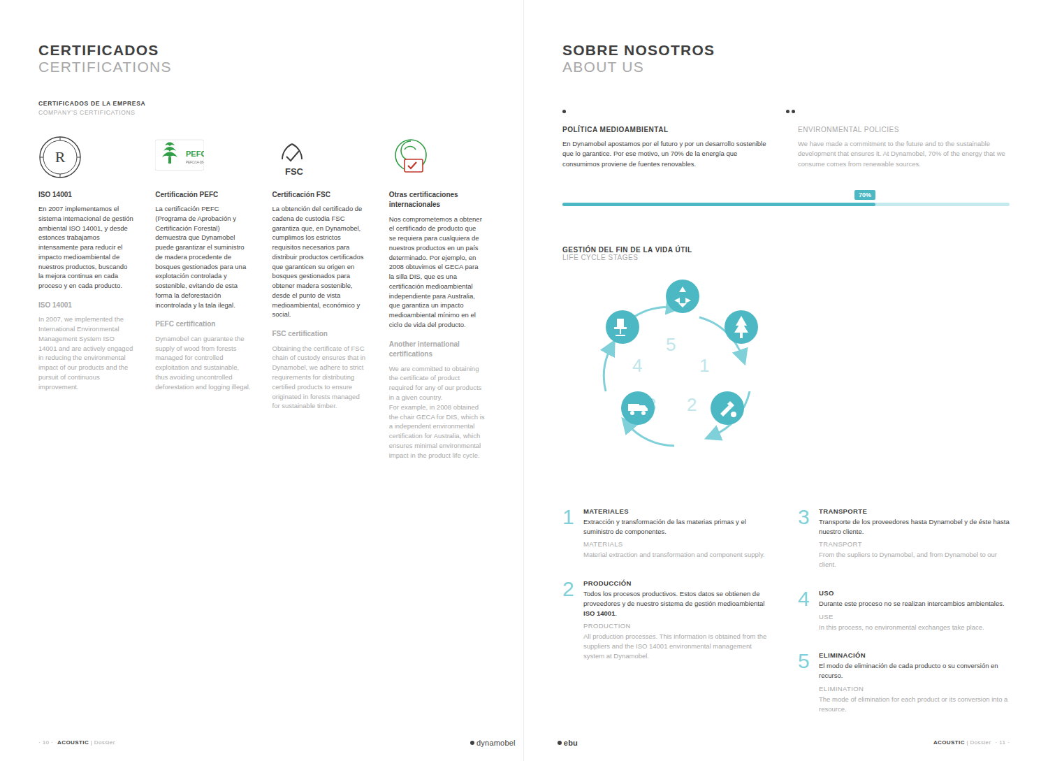CERTIFICADOSCERTIFICATIONS
CERTIFICADOS DE LA EMPRESA COMPANY’S CERTIFICATIONS
R
ISO 14001
En 2007 implementamos el sistema internacional de gestión ambiental ISO 14001, y desde estonces trabajamos intensamente para reducir el impacto medioambiental de nuestros productos, buscando la mejora continua en cada proceso y en cada producto.
ISO 14001
In 2007, we implemented the International Environmental Management System ISO 14001 and are actively engaged in reducing the environmental impact of our products and the pursuit of continuous improvement.
PEFC PEFC/14-38-00001
Certificación PEFC
La certificación PEFC (Programa de Aprobación y Certificación Forestal) demuestra que Dynamobel puede garantizar el suministro de madera procedente de bosques gestionados para una explotación controlada y sostenible, evitando de esta forma la deforestación incontrolada y la tala ilegal.
PEFC certification
Dynamobel can guarantee the supply of wood from forests managed for controlled exploitation and sustainable, thus avoiding uncontrolled deforestation and logging illegal.
FSC
Certificación FSC
La obtención del certificado de cadena de custodia FSC garantiza que, en Dynamobel, cumplimos los estrictos requisitos necesarios para distribuir productos certificados que garanticen su origen en bosques gestionados para obtener madera sostenible, desde el punto de vista medioambiental, económico y social.
FSC certification
Obtaining the certificate of FSC chain of custody ensures that in Dynamobel, we adhere to strict requirements for distributing certified products to ensure originated in forests managed for sustainable timber.
Otras certificaciones internacionales
Nos comprometemos a obtener el certificado de producto que se requiera para cualquiera de nuestros productos en un país determinado. Por ejemplo, en 2008 obtuvimos el GECA para la silla DIS, que es una certificación medioambiental independiente para Australia, que garantiza un impacto medioambiental mínimo en el ciclo de vida del producto.
Another international certifications
We are committed to obtaining the certificate of product required for any of our products in a given country.
For example, in 2008 obtained the chair GECA for DIS, which is a independent environmental certification for Australia, which ensures minimal environmental impact in the product life cycle.
· 10 · ACOUSTIC | Dossier
SOBRE NOSOTROSABOUT US
POLÍTICA MEDIOAMBIENTAL
En Dynamobel apostamos por el futuro y por un desarrollo sostenible que lo garantice. Por ese motivo, un 70% de la energía que consumimos proviene de fuentes renovables.
ENVIRONMENTAL POLICIES
We have made a commitment to the future and to the sustainable development that ensures it. At Dynamobel, 70% of the energy that we consume comes from renewable sources.
70%
GESTIÓN DEL FIN DE LA VIDA ÚTIL LIFE CYCLE STAGES
1 2 3 4 5
1
MATERIALES
Extracción y transformación de las materias primas y el suministro de componentes.
MATERIALS
Material extraction and transformation and component supply.
2
PRODUCCIÓN
Todos los procesos productivos. Estos datos se obtienen de proveedores y de nuestro sistema de gestión medioambiental ISO 14001.
PRODUCTION
All production processes. This information is obtained from the suppliers and the ISO 14001 environmental management system at Dynamobel.
3
TRANSPORTE
Transporte de los proveedores hasta Dynamobel y de éste hasta nuestro cliente.
TRANSPORT
From the supliers to Dynamobel, and from Dynamobel to our client.
4
USO
Durante este proceso no se realizan intercambios ambientales.
USE
In this process, no environmental exchanges take place.
5
ELIMINACIÓN
El modo de eliminación de cada producto o su conversión en recurso.
ELIMINATION
The mode of elimination for each product or its conversion into a resource.
ACOUSTIC | Dossier · 11 ·
dynamobel ebu